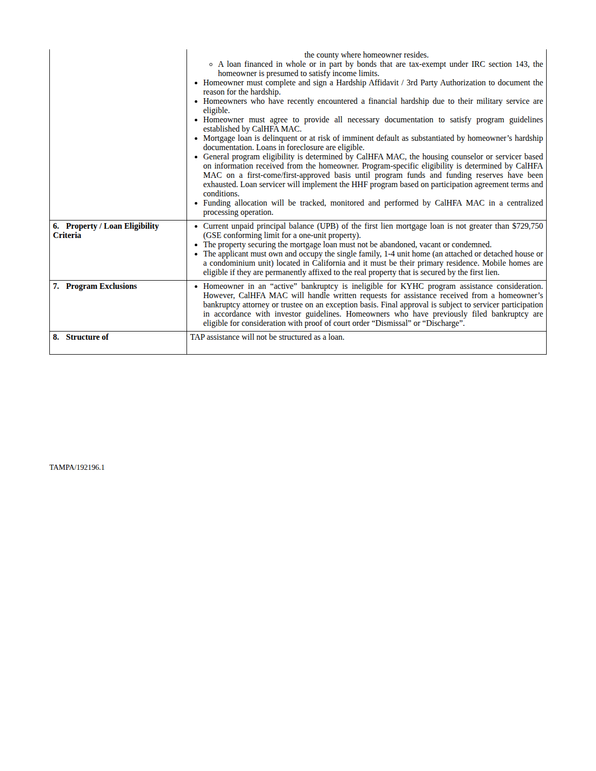| | the county where homeowner resides. A loan financed in whole or in part by bonds that are tax-exempt under IRC section 143, the homeowner is presumed to satisfy income limits. Homeowner must complete and sign a Hardship Affidavit / 3rd Party Authorization to document the reason for the hardship. Homeowners who have recently encountered a financial hardship due to their military service are eligible. Homeowner must agree to provide all necessary documentation to satisfy program guidelines established by CalHFA MAC. Mortgage loan is delinquent or at risk of imminent default as substantiated by homeowner’s hardship documentation. Loans in foreclosure are eligible. General program eligibility is determined by CalHFA MAC, the housing counselor or servicer based on information received from the homeowner. Program-specific eligibility is determined by CalHFA MAC on a first-come/first-approved basis until program funds and funding reserves have been exhausted. Loan servicer will implement the HHF program based on participation agreement terms and conditions. Funding allocation will be tracked, monitored and performed by CalHFA MAC in a centralized processing operation. |
| 6. Property / Loan Eligibility Criteria | Current unpaid principal balance (UPB) of the first lien mortgage loan is not greater than $729,750 (GSE conforming limit for a one-unit property). The property securing the mortgage loan must not be abandoned, vacant or condemned. The applicant must own and occupy the single family, 1-4 unit home (an attached or detached house or a condominium unit) located in California and it must be their primary residence. Mobile homes are eligible if they are permanently affixed to the real property that is secured by the first lien. |
| 7. Program Exclusions | Homeowner in an “active” bankruptcy is ineligible for KYHC program assistance consideration. However, CalHFA MAC will handle written requests for assistance received from a homeowner’s bankruptcy attorney or trustee on an exception basis. Final approval is subject to servicer participation in accordance with investor guidelines. Homeowners who have previously filed bankruptcy are eligible for consideration with proof of court order “Dismissal” or “Discharge”. |
| 8. Structure of | TAP assistance will not be structured as a loan. |
TAMPA/192196.1